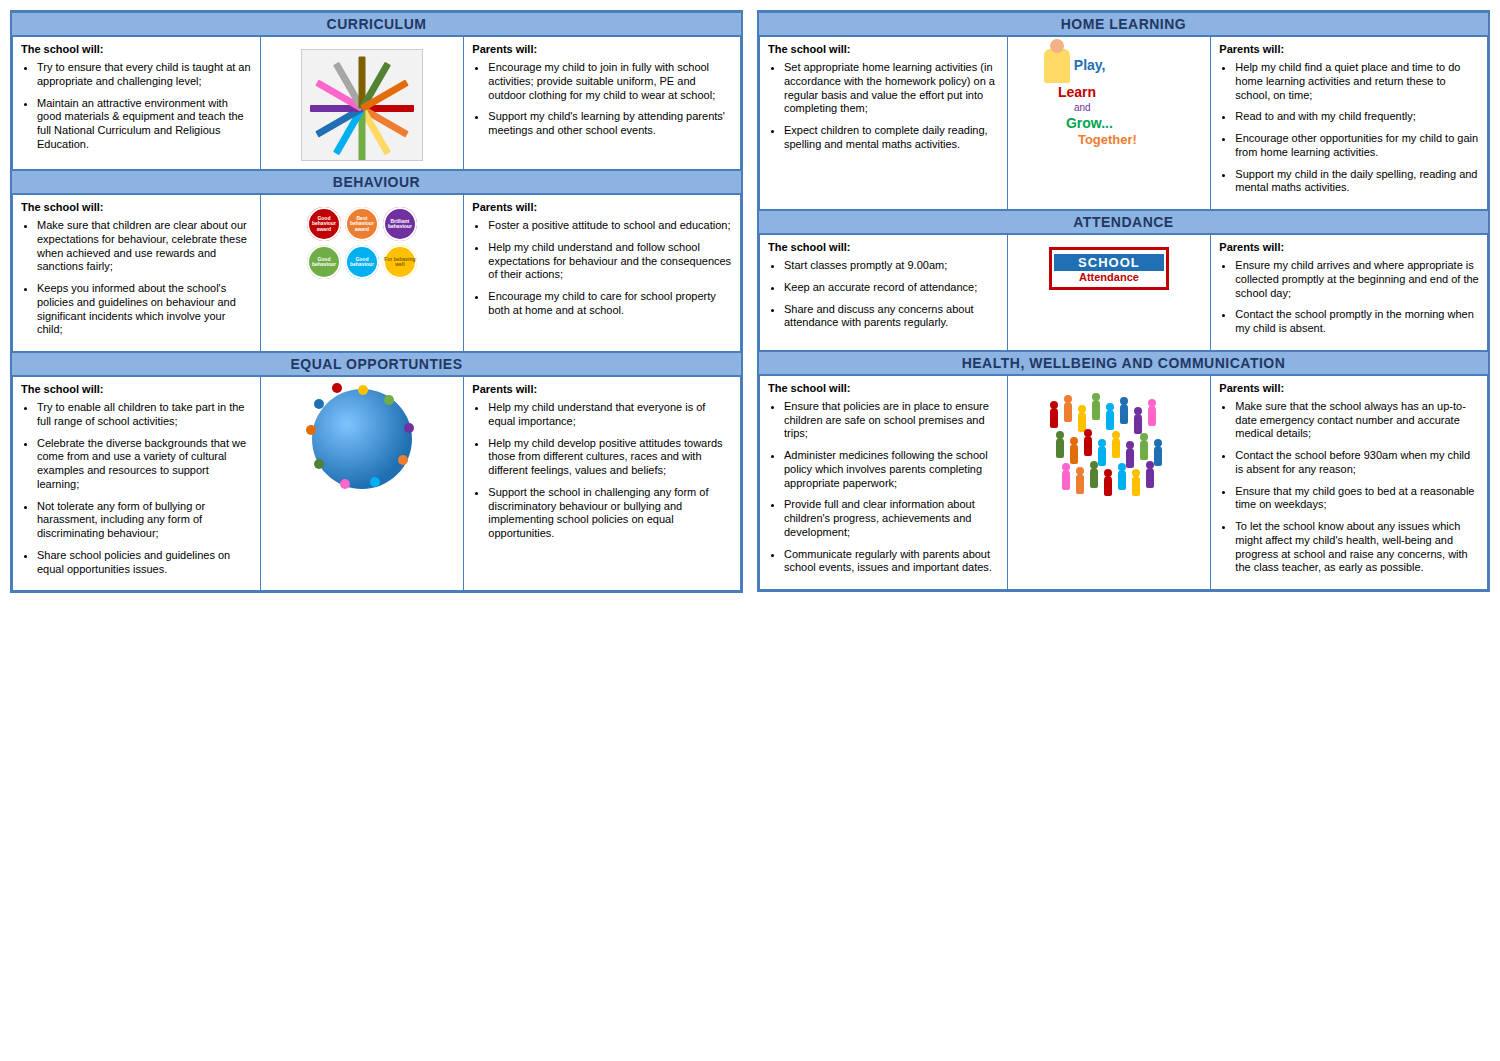CURRICULUM
| The school will: Try to ensure that every child is taught at an appropriate and challenging level; Maintain an attractive environment with good materials & equipment and teach the full National Curriculum and Religious Education. | | Parents will: Encourage my child to join in fully with school activities; provide suitable uniform, PE and outdoor clothing for my child to wear at school; Support my child's learning by attending parents' meetings and other school events. |
BEHAVIOUR
| The school will: Make sure that children are clear about our expectations for behaviour, celebrate these when achieved and use rewards and sanctions fairly; Keeps you informed about the school's policies and guidelines on behaviour and significant incidents which involve your child; | Good behaviour award Best behaviour award Brilliant behaviour Good behaviour Good behaviour For behaving well | Parents will: Foster a positive attitude to school and education; Help my child understand and follow school expectations for behaviour and the consequences of their actions; Encourage my child to care for school property both at home and at school. |
EQUAL OPPORTUNTIES
| The school will: Try to enable all children to take part in the full range of school activities; Celebrate the diverse backgrounds that we come from and use a variety of cultural examples and resources to support learning; Not tolerate any form of bullying or harassment, including any form of discriminating behaviour; Share school policies and guidelines on equal opportunities issues. | | Parents will: Help my child understand that everyone is of equal importance; Help my child develop positive attitudes towards those from different cultures, races and with different feelings, values and beliefs; Support the school in challenging any form of discriminatory behaviour or bullying and implementing school policies on equal opportunities. |
HOME LEARNING
| The school will: Set appropriate home learning activities (in accordance with the homework policy) on a regular basis and value the effort put into completing them; Expect children to complete daily reading, spelling and mental maths activities. | Play, Learn and Grow... Together! | Parents will: Help my child find a quiet place and time to do home learning activities and return these to school, on time; Read to and with my child frequently; Encourage other opportunities for my child to gain from home learning activities. Support my child in the daily spelling, reading and mental maths activities. |
ATTENDANCE
| The school will: Start classes promptly at 9.00am; Keep an accurate record of attendance; Share and discuss any concerns about attendance with parents regularly. | SCHOOL Attendance | Parents will: Ensure my child arrives and where appropriate is collected promptly at the beginning and end of the school day; Contact the school promptly in the morning when my child is absent. |
HEALTH, WELLBEING AND COMMUNICATION
| The school will: Ensure that policies are in place to ensure children are safe on school premises and trips; Administer medicines following the school policy which involves parents completing appropriate paperwork; Provide full and clear information about children's progress, achievements and development; Communicate regularly with parents about school events, issues and important dates. | | Parents will: Make sure that the school always has an up-to-date emergency contact number and accurate medical details; Contact the school before 930am when my child is absent for any reason; Ensure that my child goes to bed at a reasonable time on weekdays; To let the school know about any issues which might affect my child's health, well-being and progress at school and raise any concerns, with the class teacher, as early as possible. |